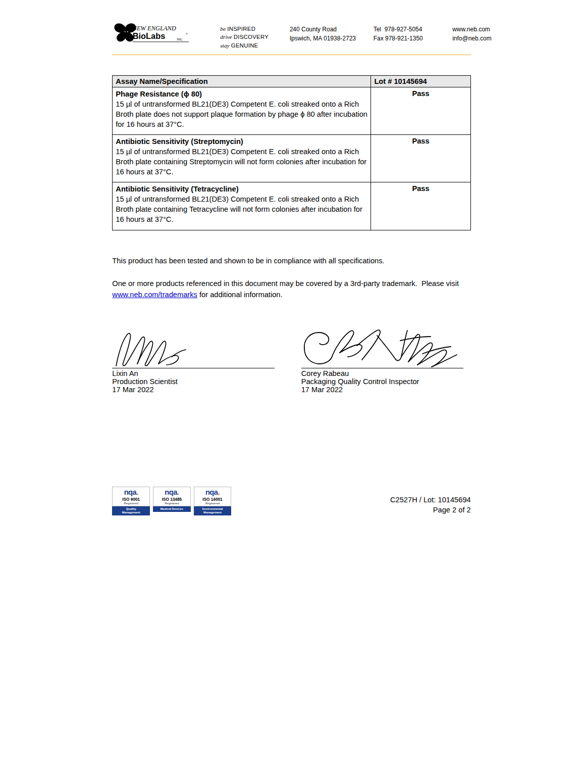NEW ENGLAND BioLabs Inc. ®
be INSPIRED
drive DISCOVERY
stay GENUINE
240 County Road
Ipswich, MA 01938-2723
Tel 978-927-5054
Fax 978-921-1350
www.neb.com
info@neb.com
| Assay Name/Specification | Lot # 10145694 |
| --- | --- |
| Phage Resistance (ϕ 80) 15 µl of untransformed BL21(DE3) Competent E. coli streaked onto a Rich Broth plate does not support plaque formation by phage ϕ 80 after incubation for 16 hours at 37°C. | Pass |
| Antibiotic Sensitivity (Streptomycin) 15 µl of untransformed BL21(DE3) Competent E. coli streaked onto a Rich Broth plate containing Streptomycin will not form colonies after incubation for 16 hours at 37°C. | Pass |
| Antibiotic Sensitivity (Tetracycline) 15 µl of untransformed BL21(DE3) Competent E. coli streaked onto a Rich Broth plate containing Tetracycline will not form colonies after incubation for 16 hours at 37°C. | Pass |
This product has been tested and shown to be in compliance with all specifications.
One or more products referenced in this document may be covered by a 3rd-party trademark. Please visit www.neb.com/trademarks for additional information.
Lixin An
Production Scientist
17 Mar 2022
Corey Rabeau
Packaging Quality Control Inspector
17 Mar 2022
nqa.
ISO 9001
Registered
Quality
Management
nqa.
ISO 13485
Registered
Medical Devices
nqa.
ISO 14001
Registered
Environmental
Management
C2527H / Lot: 10145694
Page 2 of 2